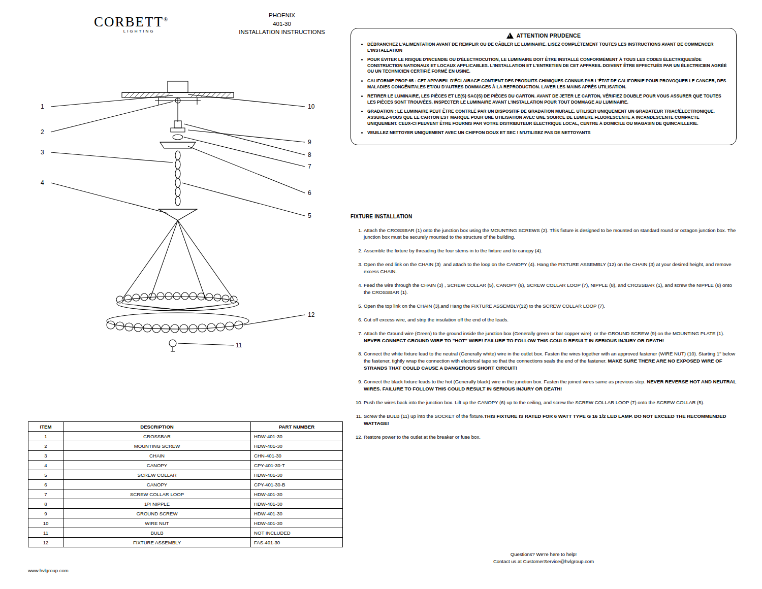CORBETT®
LIGHTING
PHOENIX
401-30
INSTALLATION INSTRUCTIONS
ATTENTION PRUDENCE
DÉBRANCHEZ L'ALIMENTATION AVANT DE REMPLIR OU DE CÂBLER LE LUMINAIRE. LISEZ COMPLÈTEMENT TOUTES LES INSTRUCTIONS AVANT DE COMMENCER L'INSTALLATION
POUR ÉVITER LE RISQUE D'INCENDIE OU D'ÉLECTROCUTION, LE LUMINAIRE DOIT ÊTRE INSTALLÉ CONFORMÉMENT À TOUS LES CODES ÉLECTRIQUES/DE CONSTRUCTION NATIONAUX ET LOCAUX APPLICABLES. L'INSTALLATION ET L'ENTRETIEN DE CET APPAREIL DOIVENT ÊTRE EFFECTUÉS PAR UN ÉLECTRICIEN AGRÉÉ OU UN TECHNICIEN CERTIFIÉ FORMÉ EN USINE.
CALIFORNIE PROP 65 : CET APPAREIL D'ÉCLAIRAGE CONTIENT DES PRODUITS CHIMIQUES CONNUS PAR L'ÉTAT DE CALIFORNIE POUR PROVOQUER LE CANCER, DES MALADIES CONGÉNITALES ET/OU D'AUTRES DOMMAGES À LA REPRODUCTION. LAVER LES MAINS APRÈS UTILISATION.
RETIRER LE LUMINAIRE, LES PIÈCES ET LE(S) SAC(S) DE PIÈCES DU CARTON. AVANT DE JETER LE CARTON, VÉRIFIEZ DOUBLE POUR VOUS ASSURER QUE TOUTES LES PIÈCES SONT TROUVÉES. INSPECTER LE LUMINAIRE AVANT L'INSTALLATION POUR TOUT DOMMAGE AU LUMINAIRE.
GRADATION : LE LUMINAIRE PEUT ÊTRE CONTRLÉ PAR UN DISPOSITIF DE GRADATION MURALE. UTILISER UNIQUEMENT UN GRADATEUR TRIAC/ÉLECTRONIQUE. ASSUREZ-VOUS QUE LE CARTON EST MARQUÉ POUR UNE UTILISATION AVEC UNE SOURCE DE LUMIÈRE FLUORESCENTE À INCANDESCENTE COMPACTE UNIQUEMENT. CEUX-CI PEUVENT ÊTRE FOURNIS PAR VOTRE DISTRIBUTEUR ÉLECTRIQUE LOCAL, CENTRE À DOMICILE OU MAGASIN DE QUINCAILLERIE.
VEUILLEZ NETTOYER UNIQUEMENT AVEC UN CHIFFON DOUX ET SEC ! N'UTILISEZ PAS DE NETTOYANTS
1 2 3 4 10 9 8 7 6 5 12 11
FIXTURE INSTALLATION
Attach the CROSSBAR (1) onto the junction box using the MOUNTING SCREWS (2). This fixture is designed to be mounted on standard round or octagon junction box. The junction box must be securely mounted to the structure of the building.
Assemble the fixture by threading the four stems in to the fixture and to canopy (4).
Open the end link on the CHAIN (3) and attach to the loop on the CANOPY (4). Hang the FIXTURE ASSEMBLY (12) on the CHAIN (3) at your desired height, and remove excess CHAIN.
Feed the wire through the CHAIN (3) , SCREW COLLAR (5), CANOPY (6), SCREW COLLAR LOOP (7), NIPPLE (8), and CROSSBAR (1), and screw the NIPPLE (8) onto the CROSSBAR (1).
Open the top link on the CHAIN (3),and Hang the FIXTURE ASSEMBLY(12) to the SCREW COLLAR LOOP (7).
Cut off excess wire, and strip the insulation off the end of the leads.
Attach the Ground wire (Green) to the ground inside the junction box (Generally green or bar copper wire) or the GROUND SCREW (9) on the MOUNTING PLATE (1). NEVER CONNECT GROUND WIRE TO "HOT" WIRE! FAILURE TO FOLLOW THIS COULD RESULT IN SERIOUS INJURY OR DEATH!
Connect the white fixture lead to the neutral (Generally white) wire in the outlet box. Fasten the wires together with an approved fastener (WIRE NUT) (10). Starting 1" below the fastener, tightly wrap the connection with electrical tape so that the connections seals the end of the fastener. MAKE SURE THERE ARE NO EXPOSED WIRE OF STRANDS THAT COULD CAUSE A DANGEROUS SHORT CIRCUIT!
Connect the black fixture leads to the hot (Generally black) wire in the junction box. Fasten the joined wires same as previous step. NEVER REVERSE HOT AND NEUTRAL WIRES. FAILURE TO FOLLOW THIS COULD RESULT IN SERIOUS INJURY OR DEATH!
Push the wires back into the junction box. Lift up the CANOPY (6) up to the ceiling, and screw the SCREW COLLAR LOOP (7) onto the SCREW COLLAR (5).
Screw the BULB (11) up into the SOCKET of the fixture.THIS FIXTURE IS RATED FOR 6 WATT TYPE G 16 1/2 LED LAMP. DO NOT EXCEED THE RECOMMENDED WATTAGE!
Restore power to the outlet at the breaker or fuse box.
| ITEM | DESCRIPTION | PART NUMBER |
| --- | --- | --- |
| 1 | CROSSBAR | HDW-401-30 |
| 2 | MOUNTING SCREW | HDW-401-30 |
| 3 | CHAIN | CHN-401-30 |
| 4 | CANOPY | CPY-401-30-T |
| 5 | SCREW COLLAR | HDW-401-30 |
| 6 | CANOPY | CPY-401-30-B |
| 7 | SCREW COLLAR LOOP | HDW-401-30 |
| 8 | 1/4 NIPPLE | HDW-401-30 |
| 9 | GROUND SCREW | HDW-401-30 |
| 10 | WIRE NUT | HDW-401-30 |
| 11 | BULB | NOT INCLUDED |
| 12 | FIXTURE ASSEMBLY | FAS-401-30 |
www.hvlgroup.com
Questions? We're here to help!
Contact us at CustomerService@hvlgroup.com